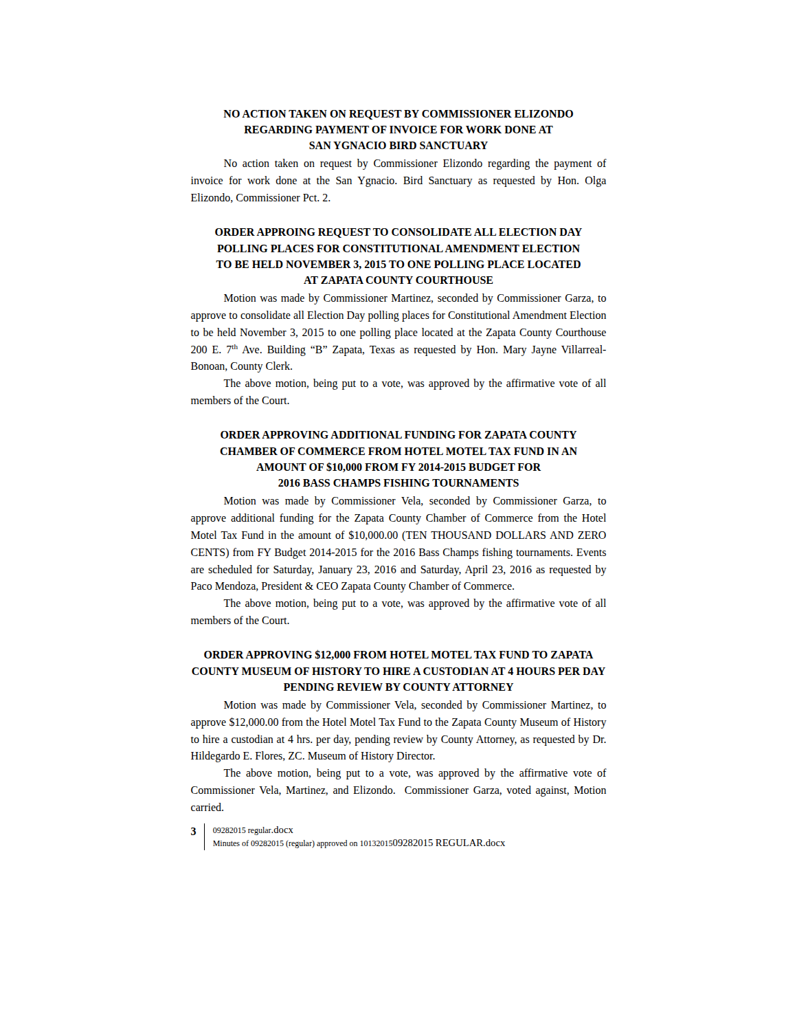No action taken on request by Commissioner Elizondo
regarding payment of invoice for work done at
San Ygnacio Bird Sanctuary
No action taken on request by Commissioner Elizondo regarding the payment of invoice for work done at the San Ygnacio. Bird Sanctuary as requested by Hon. Olga Elizondo, Commissioner Pct. 2.
Order approing request to consolidate all election day
polling places for constitutional amendment election
to be held November 3, 2015 to one polling place located
at Zapata County Courthouse
Motion was made by Commissioner Martinez, seconded by Commissioner Garza, to approve to consolidate all Election Day polling places for Constitutional Amendment Election to be held November 3, 2015 to one polling place located at the Zapata County Courthouse 200 E. 7th Ave. Building “B” Zapata, Texas as requested by Hon. Mary Jayne Villarreal-Bonoan, County Clerk.
The above motion, being put to a vote, was approved by the affirmative vote of all members of the Court.
Order approving additional funding for Zapata County
Chamber of Commerce from Hotel Motel Tax Fund in an
amount of $10,000 from FY 2014-2015 budget for
2016 Bass Champs fishing tournaments
Motion was made by Commissioner Vela, seconded by Commissioner Garza, to approve additional funding for the Zapata County Chamber of Commerce from the Hotel Motel Tax Fund in the amount of $10,000.00 (TEN THOUSAND DOLLARS AND ZERO CENTS) from FY Budget 2014-2015 for the 2016 Bass Champs fishing tournaments. Events are scheduled for Saturday, January 23, 2016 and Saturday, April 23, 2016 as requested by Paco Mendoza, President & CEO Zapata County Chamber of Commerce.
The above motion, being put to a vote, was approved by the affirmative vote of all members of the Court.
Order approving $12,000 from Hotel Motel Tax Fund to Zapata
County Museum of History to hire a custodian at 4 hours per day
pending review by County Attorney
Motion was made by Commissioner Vela, seconded by Commissioner Martinez, to approve $12,000.00 from the Hotel Motel Tax Fund to the Zapata County Museum of History to hire a custodian at 4 hrs. per day, pending review by County Attorney, as requested by Dr. Hildegardo E. Flores, ZC. Museum of History Director.
The above motion, being put to a vote, was approved by the affirmative vote of Commissioner Vela, Martinez, and Elizondo. Commissioner Garza, voted against, Motion carried.
3
09282015 regular.docx
Minutes of 09282015 (regular) approved on 1013201509282015 REGULAR.docx